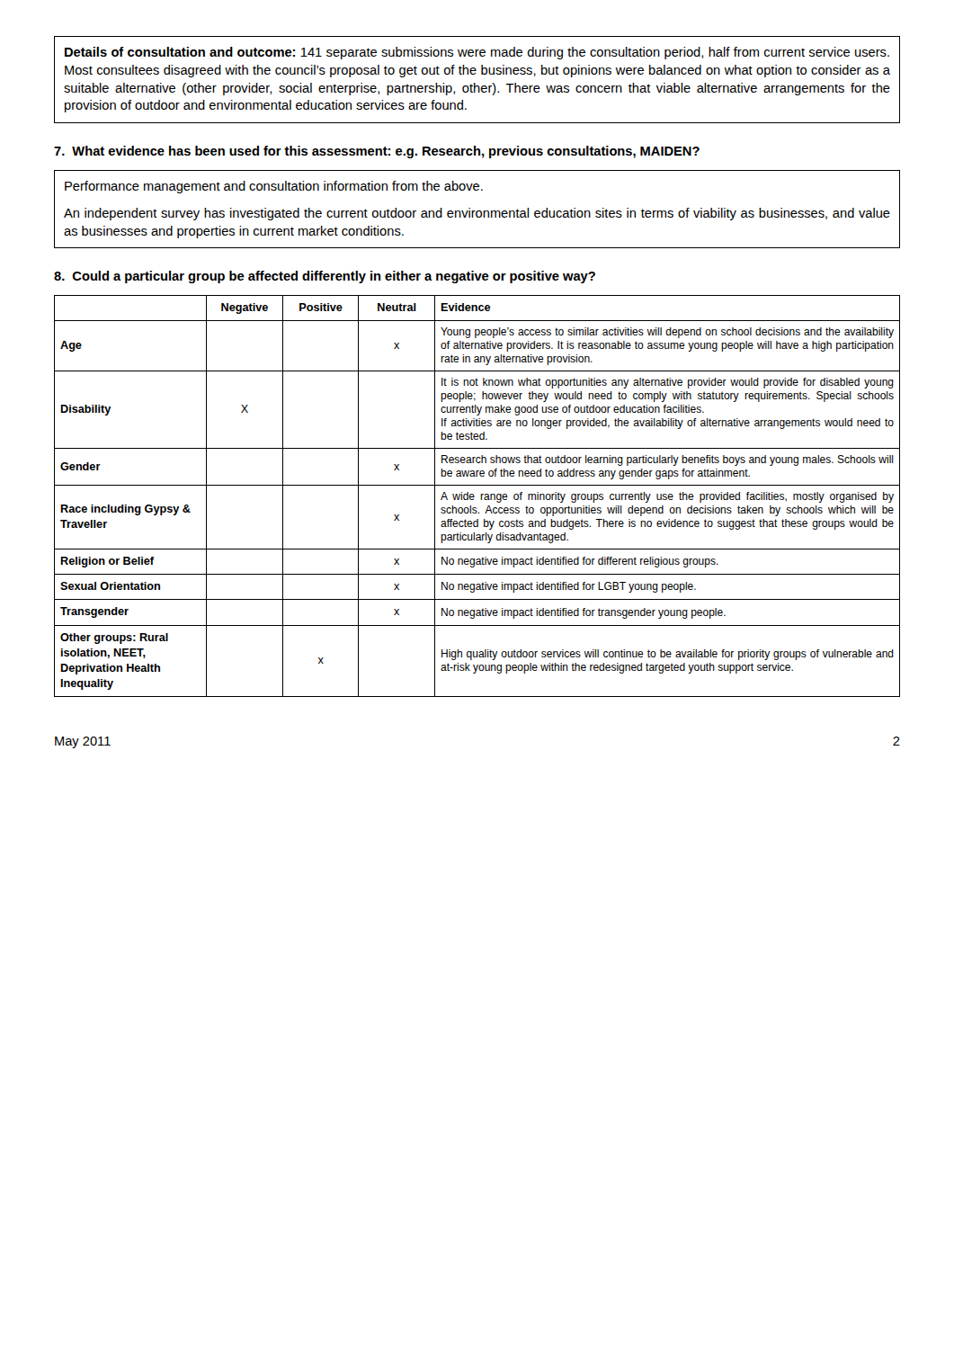Details of consultation and outcome: 141 separate submissions were made during the consultation period, half from current service users. Most consultees disagreed with the council’s proposal to get out of the business, but opinions were balanced on what option to consider as a suitable alternative (other provider, social enterprise, partnership, other). There was concern that viable alternative arrangements for the provision of outdoor and environmental education services are found.
7. What evidence has been used for this assessment: e.g. Research, previous consultations, MAIDEN?
Performance management and consultation information from the above.
An independent survey has investigated the current outdoor and environmental education sites in terms of viability as businesses, and value as businesses and properties in current market conditions.
8. Could a particular group be affected differently in either a negative or positive way?
| | Negative | Positive | Neutral | Evidence |
| --- | --- | --- | --- | --- |
| Age | | | x | Young people’s access to similar activities will depend on school decisions and the availability of alternative providers. It is reasonable to assume young people will have a high participation rate in any alternative provision. |
| Disability | X | | | It is not known what opportunities any alternative provider would provide for disabled young people; however they would need to comply with statutory requirements. Special schools currently make good use of outdoor education facilities. If activities are no longer provided, the availability of alternative arrangements would need to be tested. |
| Gender | | | x | Research shows that outdoor learning particularly benefits boys and young males. Schools will be aware of the need to address any gender gaps for attainment. |
| Race including Gypsy & Traveller | | | x | A wide range of minority groups currently use the provided facilities, mostly organised by schools. Access to opportunities will depend on decisions taken by schools which will be affected by costs and budgets. There is no evidence to suggest that these groups would be particularly disadvantaged. |
| Religion or Belief | | | x | No negative impact identified for different religious groups. |
| Sexual Orientation | | | x | No negative impact identified for LGBT young people. |
| Transgender | | | x | No negative impact identified for transgender young people. |
| Other groups: Rural isolation, NEET, Deprivation Health Inequality | | x | | High quality outdoor services will continue to be available for priority groups of vulnerable and at-risk young people within the redesigned targeted youth support service. |
May 2011 2